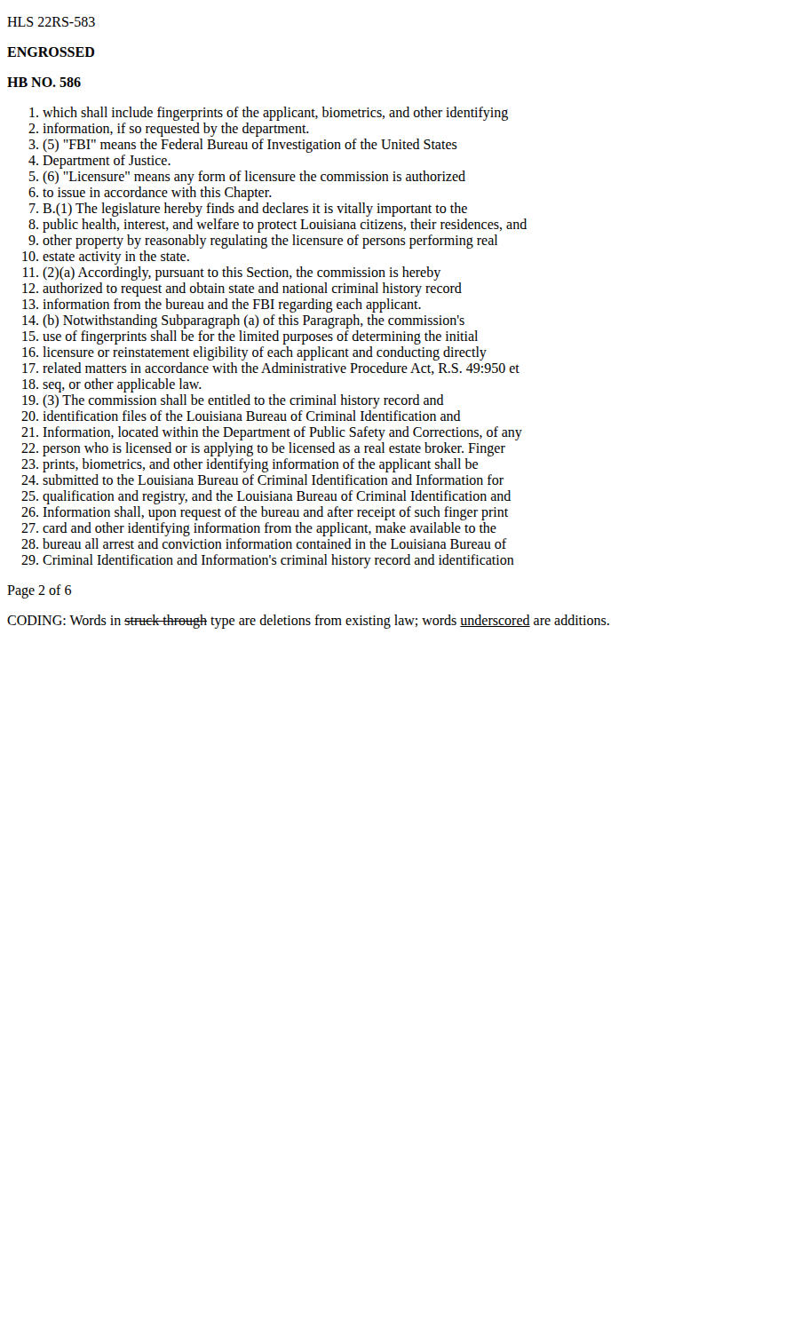HLS 22RS-583
ENGROSSED
HB NO. 586
which shall include fingerprints of the applicant, biometrics, and other identifying
information, if so requested by the department.
(5) "FBI" means the Federal Bureau of Investigation of the United States
Department of Justice.
(6) "Licensure" means any form of licensure the commission is authorized
to issue in accordance with this Chapter.
B.(1) The legislature hereby finds and declares it is vitally important to the
public health, interest, and welfare to protect Louisiana citizens, their residences, and
other property by reasonably regulating the licensure of persons performing real
estate activity in the state.
(2)(a) Accordingly, pursuant to this Section, the commission is hereby
authorized to request and obtain state and national criminal history record
information from the bureau and the FBI regarding each applicant.
(b) Notwithstanding Subparagraph (a) of this Paragraph, the commission's
use of fingerprints shall be for the limited purposes of determining the initial
licensure or reinstatement eligibility of each applicant and conducting directly
related matters in accordance with the Administrative Procedure Act, R.S. 49:950 et
seq, or other applicable law.
(3) The commission shall be entitled to the criminal history record and
identification files of the Louisiana Bureau of Criminal Identification and
Information, located within the Department of Public Safety and Corrections, of any
person who is licensed or is applying to be licensed as a real estate broker. Finger
prints, biometrics, and other identifying information of the applicant shall be
submitted to the Louisiana Bureau of Criminal Identification and Information for
qualification and registry, and the Louisiana Bureau of Criminal Identification and
Information shall, upon request of the bureau and after receipt of such finger print
card and other identifying information from the applicant, make available to the
bureau all arrest and conviction information contained in the Louisiana Bureau of
Criminal Identification and Information's criminal history record and identification
Page 2 of 6
CODING: Words in struck through type are deletions from existing law; words underscored are additions.